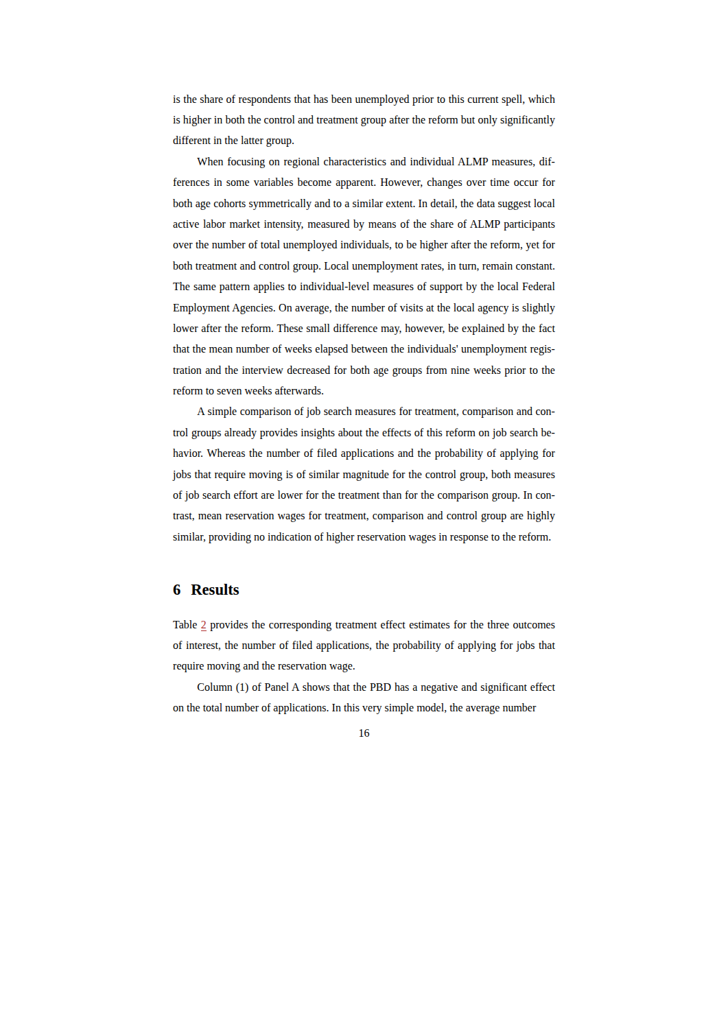is the share of respondents that has been unemployed prior to this current spell, which is higher in both the control and treatment group after the reform but only significantly different in the latter group.
When focusing on regional characteristics and individual ALMP measures, differences in some variables become apparent. However, changes over time occur for both age cohorts symmetrically and to a similar extent. In detail, the data suggest local active labor market intensity, measured by means of the share of ALMP participants over the number of total unemployed individuals, to be higher after the reform, yet for both treatment and control group. Local unemployment rates, in turn, remain constant. The same pattern applies to individual-level measures of support by the local Federal Employment Agencies. On average, the number of visits at the local agency is slightly lower after the reform. These small difference may, however, be explained by the fact that the mean number of weeks elapsed between the individuals' unemployment registration and the interview decreased for both age groups from nine weeks prior to the reform to seven weeks afterwards.
A simple comparison of job search measures for treatment, comparison and control groups already provides insights about the effects of this reform on job search behavior. Whereas the number of filed applications and the probability of applying for jobs that require moving is of similar magnitude for the control group, both measures of job search effort are lower for the treatment than for the comparison group. In contrast, mean reservation wages for treatment, comparison and control group are highly similar, providing no indication of higher reservation wages in response to the reform.
6 Results
Table 2 provides the corresponding treatment effect estimates for the three outcomes of interest, the number of filed applications, the probability of applying for jobs that require moving and the reservation wage.
Column (1) of Panel A shows that the PBD has a negative and significant effect on the total number of applications. In this very simple model, the average number
16